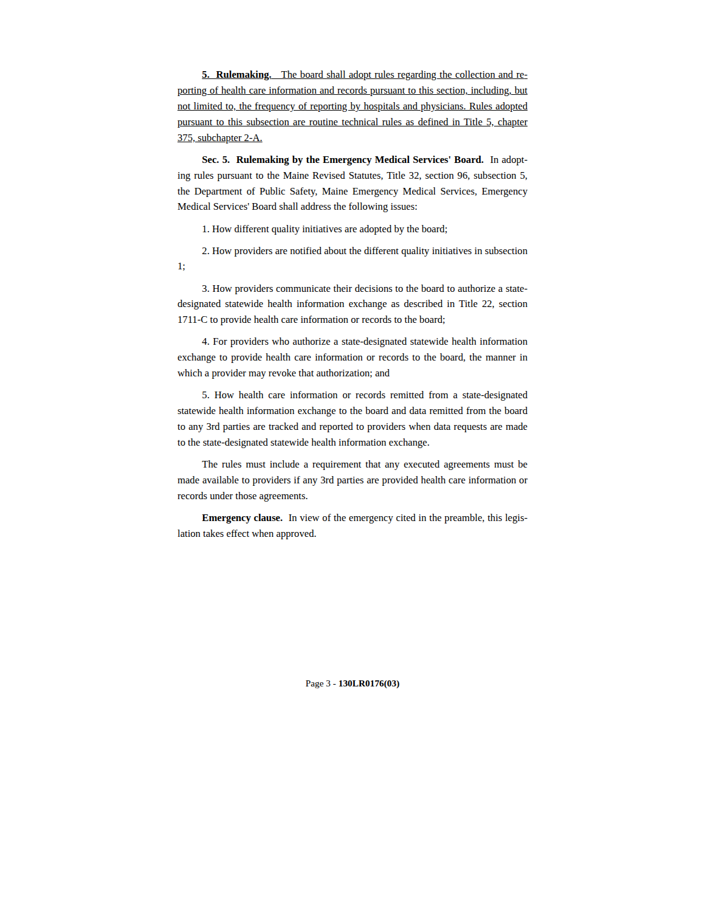5. Rulemaking. The board shall adopt rules regarding the collection and reporting of health care information and records pursuant to this section, including, but not limited to, the frequency of reporting by hospitals and physicians. Rules adopted pursuant to this subsection are routine technical rules as defined in Title 5, chapter 375, subchapter 2-A.
Sec. 5. Rulemaking by the Emergency Medical Services' Board. In adopting rules pursuant to the Maine Revised Statutes, Title 32, section 96, subsection 5, the Department of Public Safety, Maine Emergency Medical Services, Emergency Medical Services' Board shall address the following issues:
1. How different quality initiatives are adopted by the board;
2. How providers are notified about the different quality initiatives in subsection 1;
3. How providers communicate their decisions to the board to authorize a state-designated statewide health information exchange as described in Title 22, section 1711-C to provide health care information or records to the board;
4. For providers who authorize a state-designated statewide health information exchange to provide health care information or records to the board, the manner in which a provider may revoke that authorization; and
5. How health care information or records remitted from a state-designated statewide health information exchange to the board and data remitted from the board to any 3rd parties are tracked and reported to providers when data requests are made to the state-designated statewide health information exchange.
The rules must include a requirement that any executed agreements must be made available to providers if any 3rd parties are provided health care information or records under those agreements.
Emergency clause. In view of the emergency cited in the preamble, this legislation takes effect when approved.
Page 3 - 130LR0176(03)